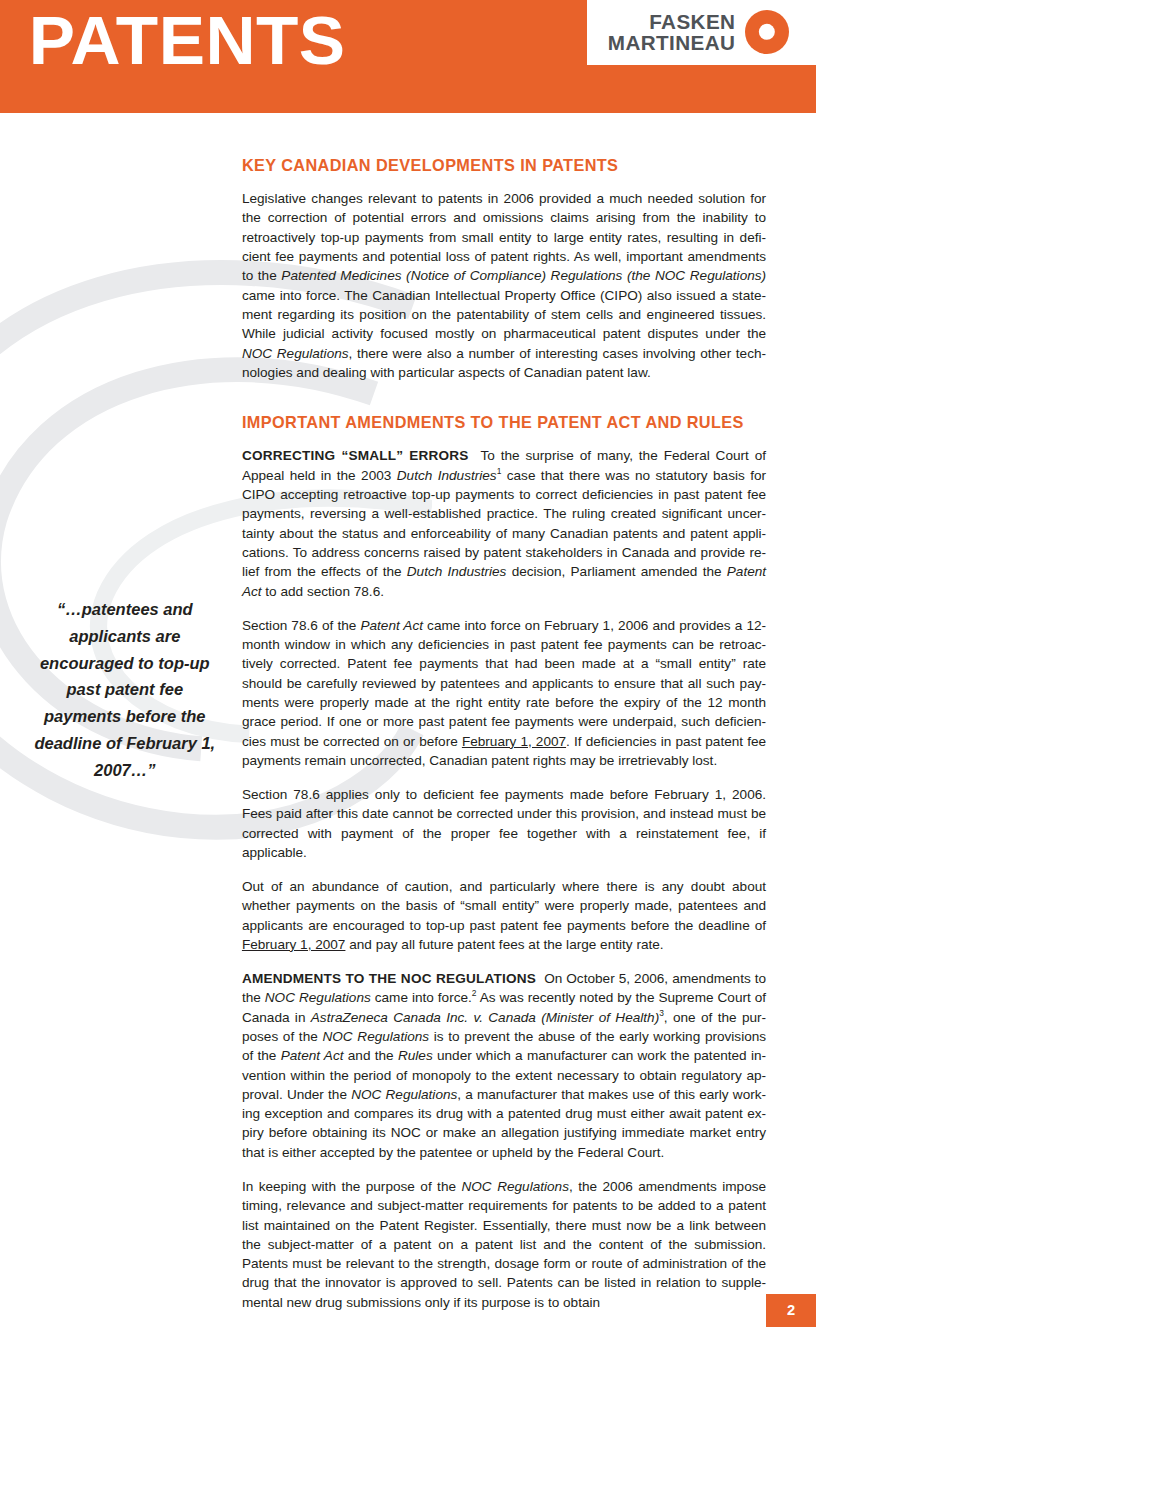Patents
FASKEN
MARTINEAU
“…patentees and applicants are encouraged to top-up past patent fee payments before the deadline of February 1, 2007…”
Key Canadian Developments in Patents
Legislative changes relevant to patents in 2006 provided a much needed solution for the correction of potential errors and omissions claims arising from the inability to retroactively top-up payments from small entity to large entity rates, resulting in deficient fee payments and potential loss of patent rights. As well, important amendments to the Patented Medicines (Notice of Compliance) Regulations (the NOC Regulations) came into force. The Canadian Intellectual Property Office (CIPO) also issued a statement regarding its position on the patentability of stem cells and engineered tissues. While judicial activity focused mostly on pharmaceutical patent disputes under the NOC Regulations, there were also a number of interesting cases involving other technologies and dealing with particular aspects of Canadian patent law.
Important Amendments to the Patent Act and Rules
CORRECTING “SMALL” ERRORS To the surprise of many, the Federal Court of Appeal held in the 2003 Dutch Industries1 case that there was no statutory basis for CIPO accepting retroactive top-up payments to correct deficiencies in past patent fee payments, reversing a well-established practice. The ruling created significant uncertainty about the status and enforceability of many Canadian patents and patent applications. To address concerns raised by patent stakeholders in Canada and provide relief from the effects of the Dutch Industries decision, Parliament amended the Patent Act to add section 78.6.
Section 78.6 of the Patent Act came into force on February 1, 2006 and provides a 12-month window in which any deficiencies in past patent fee payments can be retroactively corrected. Patent fee payments that had been made at a “small entity” rate should be carefully reviewed by patentees and applicants to ensure that all such payments were properly made at the right entity rate before the expiry of the 12 month grace period. If one or more past patent fee payments were underpaid, such deficiencies must be corrected on or before February 1, 2007. If deficiencies in past patent fee payments remain uncorrected, Canadian patent rights may be irretrievably lost.
Section 78.6 applies only to deficient fee payments made before February 1, 2006. Fees paid after this date cannot be corrected under this provision, and instead must be corrected with payment of the proper fee together with a reinstatement fee, if applicable.
Out of an abundance of caution, and particularly where there is any doubt about whether payments on the basis of “small entity” were properly made, patentees and applicants are encouraged to top-up past patent fee payments before the deadline of February 1, 2007 and pay all future patent fees at the large entity rate.
AMENDMENTS TO THE NOC REGULATIONS On October 5, 2006, amendments to the NOC Regulations came into force.2 As was recently noted by the Supreme Court of Canada in AstraZeneca Canada Inc. v. Canada (Minister of Health)3, one of the purposes of the NOC Regulations is to prevent the abuse of the early working provisions of the Patent Act and the Rules under which a manufacturer can work the patented invention within the period of monopoly to the extent necessary to obtain regulatory approval. Under the NOC Regulations, a manufacturer that makes use of this early working exception and compares its drug with a patented drug must either await patent expiry before obtaining its NOC or make an allegation justifying immediate market entry that is either accepted by the patentee or upheld by the Federal Court.
In keeping with the purpose of the NOC Regulations, the 2006 amendments impose timing, relevance and subject-matter requirements for patents to be added to a patent list maintained on the Patent Register. Essentially, there must now be a link between the subject-matter of a patent on a patent list and the content of the submission. Patents must be relevant to the strength, dosage form or route of administration of the drug that the innovator is approved to sell. Patents can be listed in relation to supplemental new drug submissions only if its purpose is to obtain
2